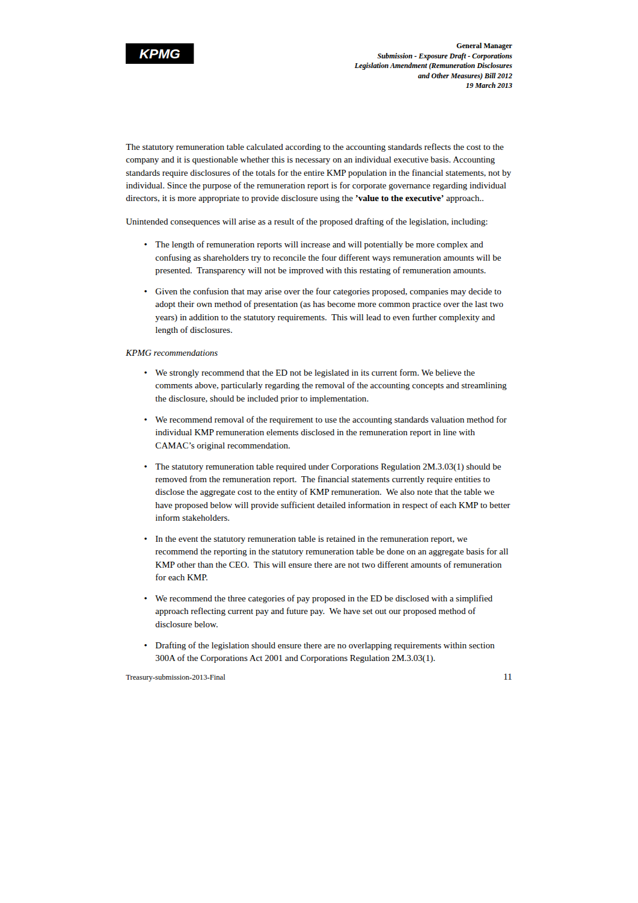KPMG
General Manager
Submission - Exposure Draft - Corporations
Legislation Amendment (Remuneration Disclosures
and Other Measures) Bill 2012
19 March 2013
The statutory remuneration table calculated according to the accounting standards reflects the cost to the company and it is questionable whether this is necessary on an individual executive basis. Accounting standards require disclosures of the totals for the entire KMP population in the financial statements, not by individual. Since the purpose of the remuneration report is for corporate governance regarding individual directors, it is more appropriate to provide disclosure using the ’value to the executive’ approach..
Unintended consequences will arise as a result of the proposed drafting of the legislation, including:
The length of remuneration reports will increase and will potentially be more complex and confusing as shareholders try to reconcile the four different ways remuneration amounts will be presented. Transparency will not be improved with this restating of remuneration amounts.
Given the confusion that may arise over the four categories proposed, companies may decide to adopt their own method of presentation (as has become more common practice over the last two years) in addition to the statutory requirements. This will lead to even further complexity and length of disclosures.
KPMG recommendations
We strongly recommend that the ED not be legislated in its current form. We believe the comments above, particularly regarding the removal of the accounting concepts and streamlining the disclosure, should be included prior to implementation.
We recommend removal of the requirement to use the accounting standards valuation method for individual KMP remuneration elements disclosed in the remuneration report in line with CAMAC’s original recommendation.
The statutory remuneration table required under Corporations Regulation 2M.3.03(1) should be removed from the remuneration report. The financial statements currently require entities to disclose the aggregate cost to the entity of KMP remuneration. We also note that the table we have proposed below will provide sufficient detailed information in respect of each KMP to better inform stakeholders.
In the event the statutory remuneration table is retained in the remuneration report, we recommend the reporting in the statutory remuneration table be done on an aggregate basis for all KMP other than the CEO. This will ensure there are not two different amounts of remuneration for each KMP.
We recommend the three categories of pay proposed in the ED be disclosed with a simplified approach reflecting current pay and future pay. We have set out our proposed method of disclosure below.
Drafting of the legislation should ensure there are no overlapping requirements within section 300A of the Corporations Act 2001 and Corporations Regulation 2M.3.03(1).
Treasury-submission-2013-Final 11